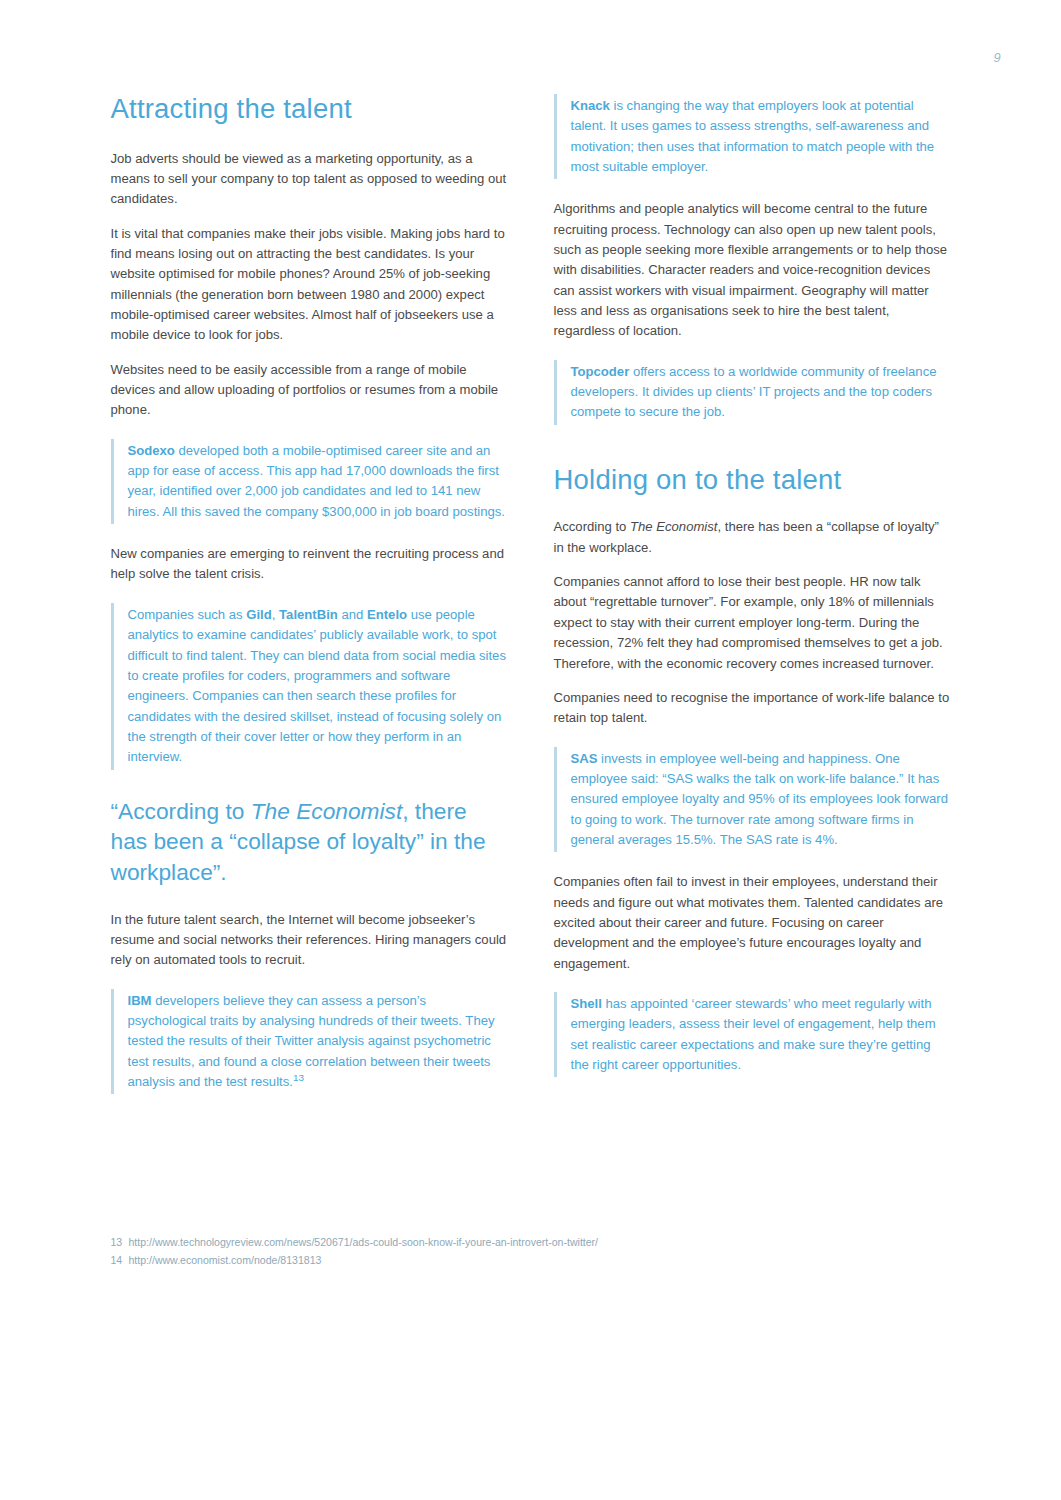9
Attracting the talent
Job adverts should be viewed as a marketing opportunity, as a means to sell your company to top talent as opposed to weeding out candidates.
It is vital that companies make their jobs visible. Making jobs hard to find means losing out on attracting the best candidates. Is your website optimised for mobile phones? Around 25% of job-seeking millennials (the generation born between 1980 and 2000) expect mobile-optimised career websites. Almost half of jobseekers use a mobile device to look for jobs.
Websites need to be easily accessible from a range of mobile devices and allow uploading of portfolios or resumes from a mobile phone.
Sodexo developed both a mobile-optimised career site and an app for ease of access. This app had 17,000 downloads the first year, identified over 2,000 job candidates and led to 141 new hires. All this saved the company $300,000 in job board postings.
New companies are emerging to reinvent the recruiting process and help solve the talent crisis.
Companies such as Gild, TalentBin and Entelo use people analytics to examine candidates’ publicly available work, to spot difficult to find talent. They can blend data from social media sites to create profiles for coders, programmers and software engineers. Companies can then search these profiles for candidates with the desired skillset, instead of focusing solely on the strength of their cover letter or how they perform in an interview.
“According to The Economist, there has been a “collapse of loyalty” in the workplace”.
In the future talent search, the Internet will become jobseeker’s resume and social networks their references. Hiring managers could rely on automated tools to recruit.
IBM developers believe they can assess a person’s psychological traits by analysing hundreds of their tweets. They tested the results of their Twitter analysis against psychometric test results, and found a close correlation between their tweets analysis and the test results.13
Knack is changing the way that employers look at potential talent. It uses games to assess strengths, self-awareness and motivation; then uses that information to match people with the most suitable employer.
Algorithms and people analytics will become central to the future recruiting process. Technology can also open up new talent pools, such as people seeking more flexible arrangements or to help those with disabilities. Character readers and voice-recognition devices can assist workers with visual impairment. Geography will matter less and less as organisations seek to hire the best talent, regardless of location.
Topcoder offers access to a worldwide community of freelance developers. It divides up clients’ IT projects and the top coders compete to secure the job.
Holding on to the talent
According to The Economist, there has been a “collapse of loyalty” in the workplace.
Companies cannot afford to lose their best people. HR now talk about “regrettable turnover”. For example, only 18% of millennials expect to stay with their current employer long-term. During the recession, 72% felt they had compromised themselves to get a job. Therefore, with the economic recovery comes increased turnover.
Companies need to recognise the importance of work-life balance to retain top talent.
SAS invests in employee well-being and happiness. One employee said: “SAS walks the talk on work-life balance.” It has ensured employee loyalty and 95% of its employees look forward to going to work. The turnover rate among software firms in general averages 15.5%. The SAS rate is 4%.
Companies often fail to invest in their employees, understand their needs and figure out what motivates them. Talented candidates are excited about their career and future. Focusing on career development and the employee’s future encourages loyalty and engagement.
Shell has appointed ‘career stewards’ who meet regularly with emerging leaders, assess their level of engagement, help them set realistic career expectations and make sure they’re getting the right career opportunities.
13 http://www.technologyreview.com/news/520671/ads-could-soon-know-if-youre-an-introvert-on-twitter/
14 http://www.economist.com/node/8131813